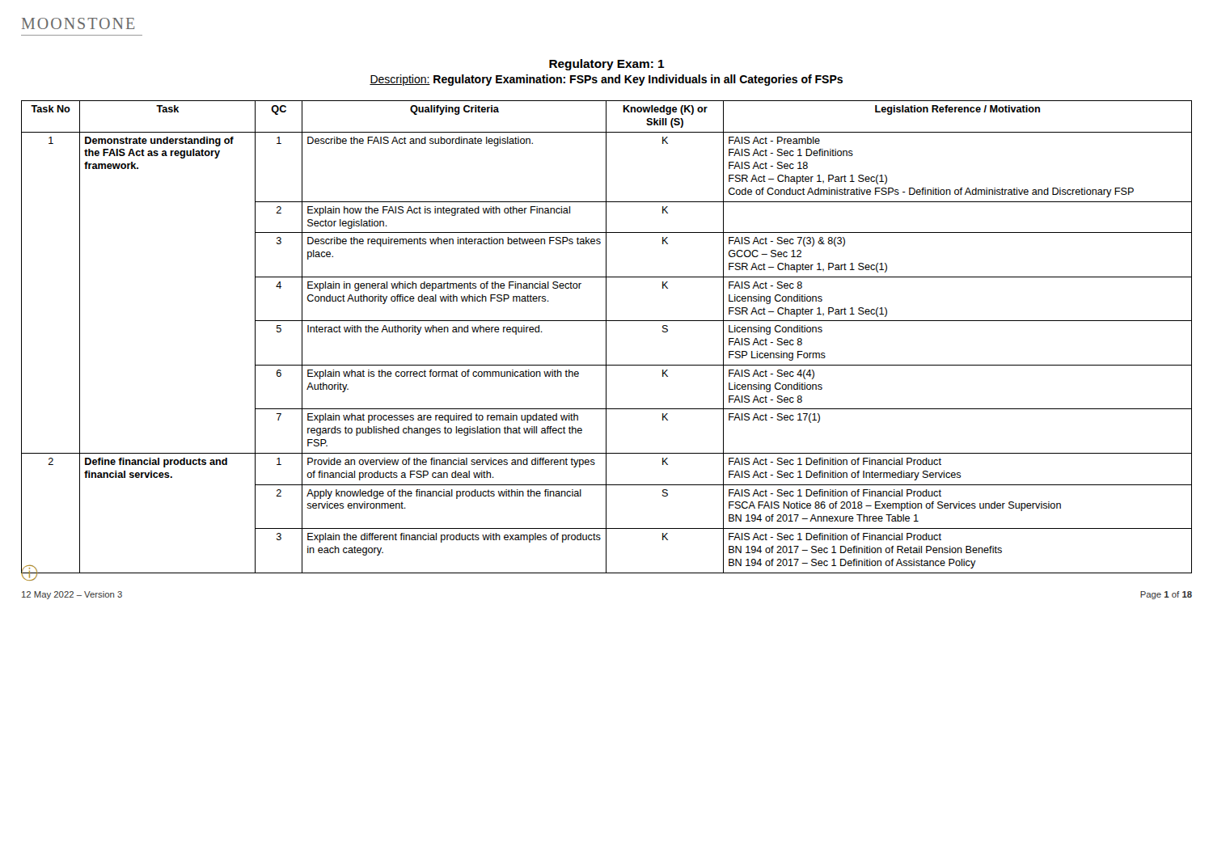MOONSTONE
Regulatory Exam: 1
Description: Regulatory Examination: FSPs and Key Individuals in all Categories of FSPs
| Task No | Task | QC | Qualifying Criteria | Knowledge (K) or Skill (S) | Legislation Reference / Motivation |
| --- | --- | --- | --- | --- | --- |
| 1 | Demonstrate understanding of the FAIS Act as a regulatory framework. | 1 | Describe the FAIS Act and subordinate legislation. | K | FAIS Act - Preamble FAIS Act - Sec 1 Definitions FAIS Act - Sec 18 FSR Act – Chapter 1, Part 1 Sec(1) Code of Conduct Administrative FSPs - Definition of Administrative and Discretionary FSP |
| 2 | Explain how the FAIS Act is integrated with other Financial Sector legislation. | K | |
| 3 | Describe the requirements when interaction between FSPs takes place. | K | FAIS Act - Sec 7(3) & 8(3) GCOC – Sec 12 FSR Act – Chapter 1, Part 1 Sec(1) |
| 4 | Explain in general which departments of the Financial Sector Conduct Authority office deal with which FSP matters. | K | FAIS Act - Sec 8 Licensing Conditions FSR Act – Chapter 1, Part 1 Sec(1) |
| 5 | Interact with the Authority when and where required. | S | Licensing Conditions FAIS Act - Sec 8 FSP Licensing Forms |
| 6 | Explain what is the correct format of communication with the Authority. | K | FAIS Act - Sec 4(4) Licensing Conditions FAIS Act - Sec 8 |
| 7 | Explain what processes are required to remain updated with regards to published changes to legislation that will affect the FSP. | K | FAIS Act - Sec 17(1) |
| 2 | Define financial products and financial services. | 1 | Provide an overview of the financial services and different types of financial products a FSP can deal with. | K | FAIS Act - Sec 1 Definition of Financial Product FAIS Act - Sec 1 Definition of Intermediary Services |
| 2 | Apply knowledge of the financial products within the financial services environment. | S | FAIS Act - Sec 1 Definition of Financial Product FSCA FAIS Notice 86 of 2018 – Exemption of Services under Supervision BN 194 of 2017 – Annexure Three Table 1 |
| 3 | Explain the different financial products with examples of products in each category. | K | FAIS Act - Sec 1 Definition of Financial Product BN 194 of 2017 – Sec 1 Definition of Retail Pension Benefits BN 194 of 2017 – Sec 1 Definition of Assistance Policy |
ⓘ
12 May 2022 – Version 3 Page 1 of 18